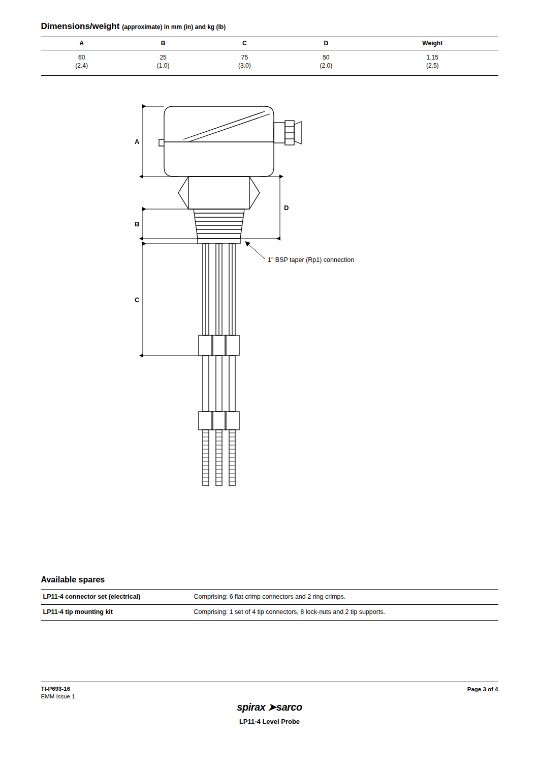Dimensions/weight (approximate) in mm (in) and kg (lb)
| A | B | C | D | Weight |
| --- | --- | --- | --- | --- |
| 60 (2.4) | 25 (1.0) | 75 (3.0) | 50 (2.0) | 1.15 (2.5) |
A B C D 1" BSP taper (Rp1) connection
Available spares
| LP11-4 connector set (electrical) | Comprising: 6 flat crimp connectors and 2 ring crimps. |
| LP11-4 tip mounting kit | Comprising: 1 set of 4 tip connectors, 8 lock-nuts and 2 tip supports. |
TI-P693-16
EMM Issue 1
Page 3 of 4
spirax ➤sarco
LP11-4 Level Probe